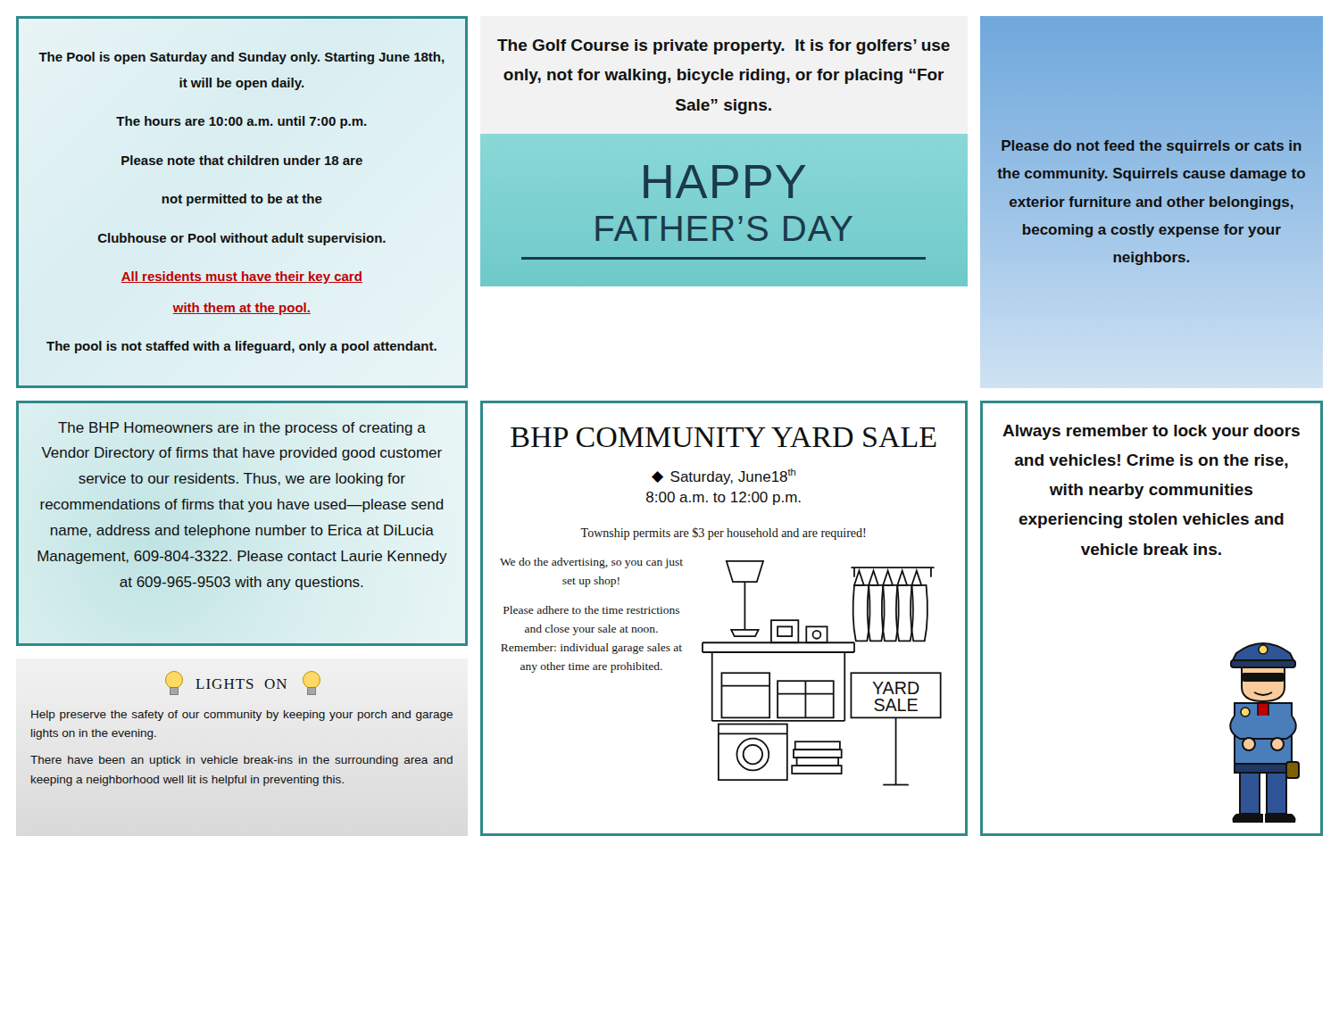The Pool is open Saturday and Sunday only. Starting June 18th, it will be open daily.
The hours are 10:00 a.m. until 7:00 p.m.
Please note that children under 18 are
not permitted to be at the
Clubhouse or Pool without adult supervision.
All residents must have their key card with them at the pool.
The pool is not staffed with a lifeguard, only a pool attendant.
The Golf Course is private property. It is for golfers’ use only, not for walking, bicycle riding, or for placing “For Sale” signs.
HAPPY
FATHER’S DAY
Please do not feed the squirrels or cats in the community. Squirrels cause damage to exterior furniture and other belongings, becoming a costly expense for your neighbors.
The BHP Homeowners are in the process of creating a Vendor Directory of firms that have provided good customer service to our residents. Thus, we are looking for recommendations of firms that you have used—please send name, address and telephone number to Erica at DiLucia Management, 609-804-3322. Please contact Laurie Kennedy at 609-965-9503 with any questions.
BHP COMMUNITY YARD SALE
◆Saturday, June18th
8:00 a.m. to 12:00 p.m.
Township permits are $3 per household and are required!
We do the advertising, so you can just set up shop!
Please adhere to the time restrictions and close your sale at noon. Remember: individual garage sales at any other time are prohibited.
YARD SALE
Always remember to lock your doors and vehicles! Crime is on the rise, with nearby communities experiencing stolen vehicles and vehicle break ins.
LIGHTS ON
Help preserve the safety of our community by keeping your porch and garage lights on in the evening.
There have been an uptick in vehicle break-ins in the surrounding area and keeping a neighborhood well lit is helpful in preventing this.